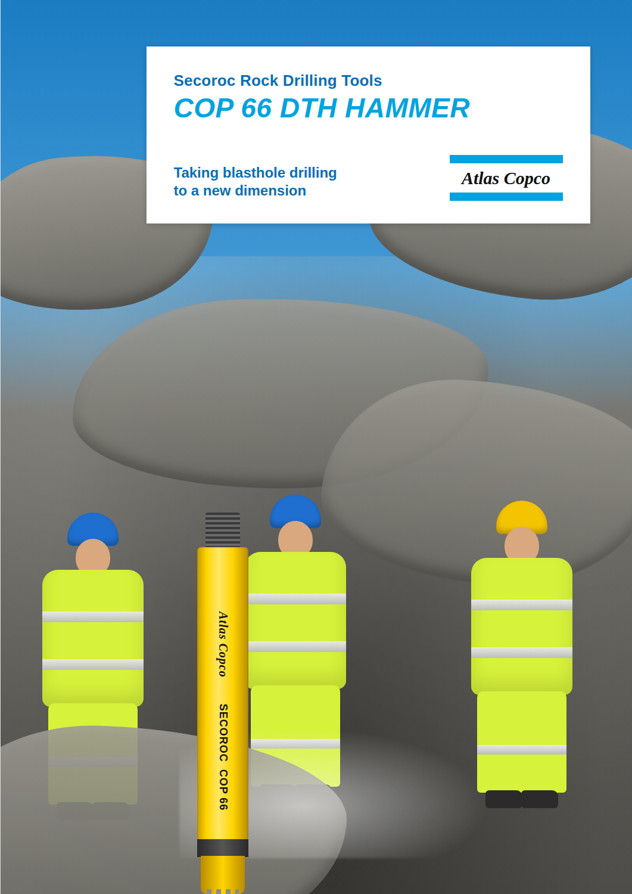Secoroc Rock Drilling Tools
COP 66 DTH HAMMER
Taking blasthole drilling
to a new dimension
Atlas Copco
Atlas Copco SECOROC COP 66
Cover image: three workers in high-visibility clothing and hard hats walking across rocky ground, with a yellow Atlas Copco Secoroc COP 66 down-the-hole hammer in the foreground.